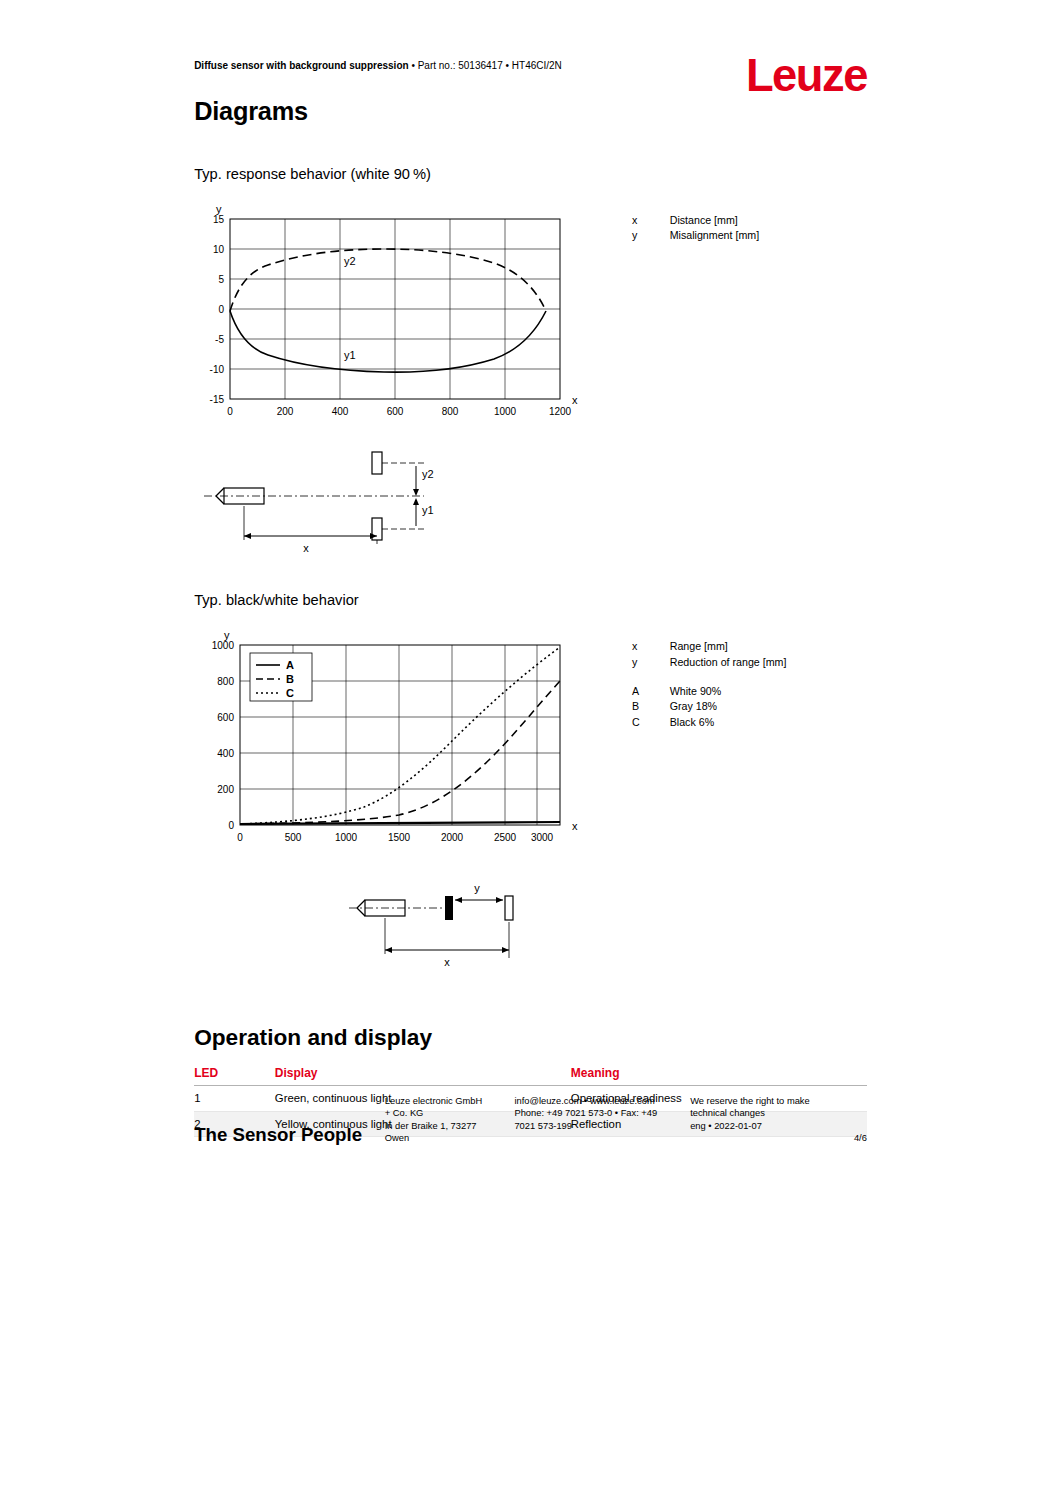Diffuse sensor with background suppression • Part no.: 50136417 • HT46CI/2N
Diagrams
Leuze
Typ. response behavior (white 90 %)
y x 15 10 5 0 -5 -10 -15 y2 y1 0 200 400 600 800 1000 1200
| x | Distance [mm] |
| y | Misalignment [mm] |
y2 y1 x
Typ. black/white behavior
y x 1000 800 600 400 200 0 A B C 0 500 1000 1500 2000 2500 3000
| x | Range [mm] |
| y | Reduction of range [mm] |
| A | White 90% |
| B | Gray 18% |
| C | Black 6% |
y x
Operation and display
| LED | Display | Meaning |
| --- | --- | --- |
| 1 | Green, continuous light | Operational readiness |
| 2 | Yellow, continuous light | Reflection |
The Sensor People
Leuze electronic GmbH + Co. KG
In der Braike 1, 73277 Owen
info@leuze.com • www.leuze.com
Phone: +49 7021 573-0 • Fax: +49 7021 573-199
We reserve the right to make technical changes
eng • 2022-01-07
4/6